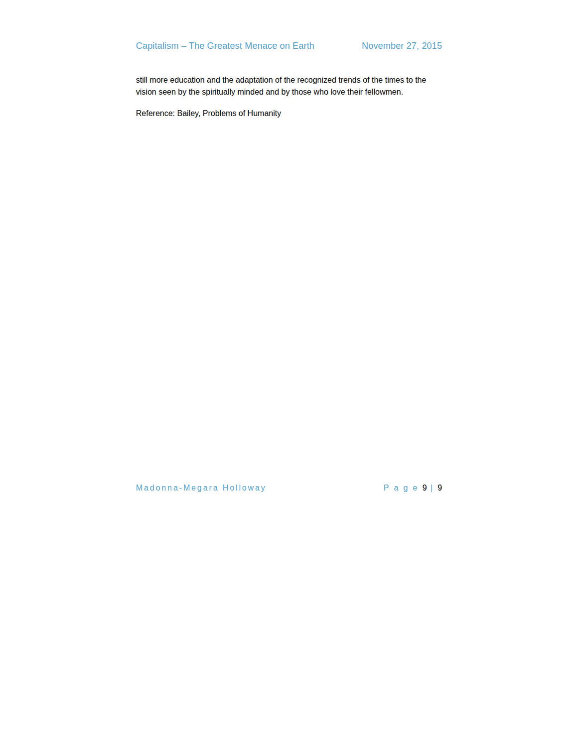Capitalism – The Greatest Menace on Earth November 27, 2015
still more education and the adaptation of the recognized trends of the times to the vision seen by the spiritually minded and by those who love their fellowmen.
Reference: Bailey, Problems of Humanity
Madonna-Megara Holloway P a g e 9 | 9